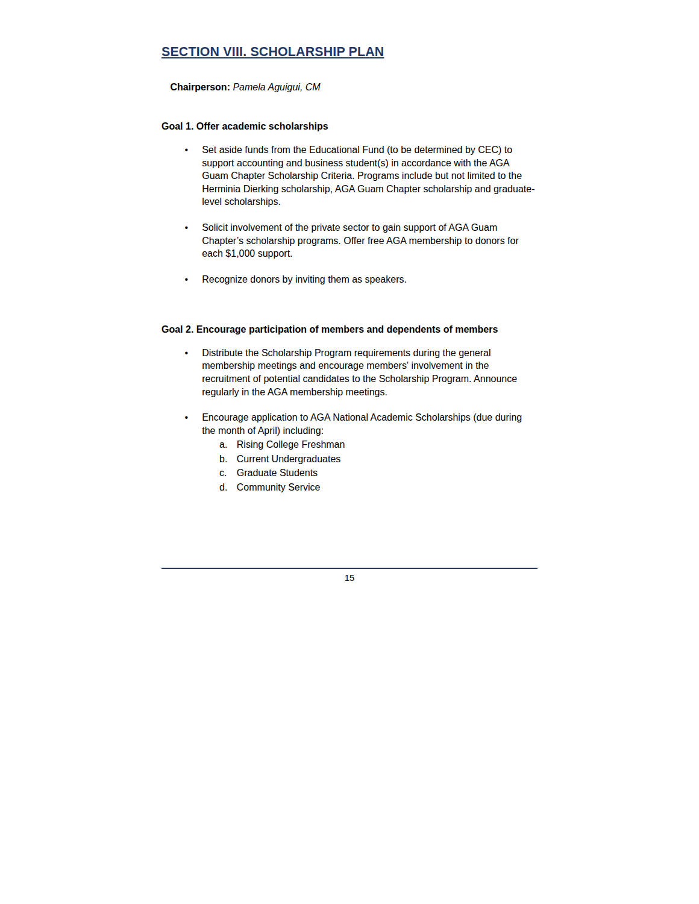SECTION VIII. SCHOLARSHIP PLAN
Chairperson: Pamela Aguigui, CM
Goal 1. Offer academic scholarships
Set aside funds from the Educational Fund (to be determined by CEC) to support accounting and business student(s) in accordance with the AGA Guam Chapter Scholarship Criteria. Programs include but not limited to the Herminia Dierking scholarship, AGA Guam Chapter scholarship and graduate-level scholarships.
Solicit involvement of the private sector to gain support of AGA Guam Chapter’s scholarship programs. Offer free AGA membership to donors for each $1,000 support.
Recognize donors by inviting them as speakers.
Goal 2. Encourage participation of members and dependents of members
Distribute the Scholarship Program requirements during the general membership meetings and encourage members' involvement in the recruitment of potential candidates to the Scholarship Program. Announce regularly in the AGA membership meetings.
Encourage application to AGA National Academic Scholarships (due during the month of April) including:
Rising College Freshman
Current Undergraduates
Graduate Students
Community Service
15